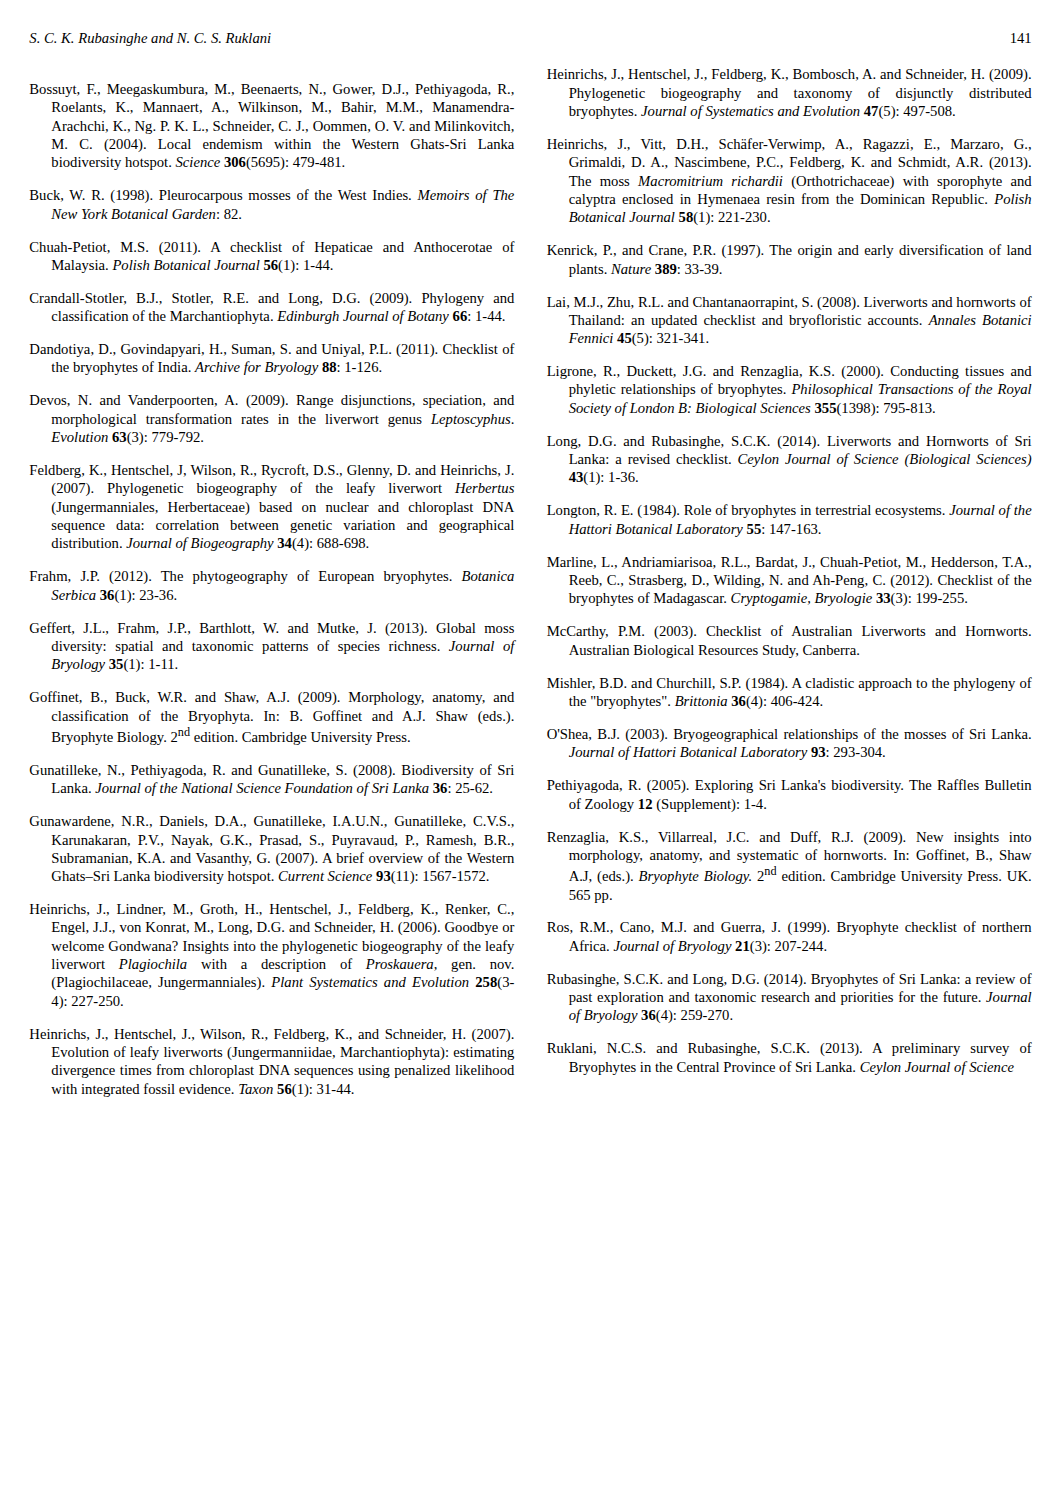S. C. K. Rubasinghe and N. C. S. Ruklani 141
Bossuyt, F., Meegaskumbura, M., Beenaerts, N., Gower, D.J., Pethiyagoda, R., Roelants, K., Mannaert, A., Wilkinson, M., Bahir, M.M., Manamendra-Arachchi, K., Ng. P. K. L., Schneider, C. J., Oommen, O. V. and Milinkovitch, M. C. (2004). Local endemism within the Western Ghats-Sri Lanka biodiversity hotspot. Science 306(5695): 479-481.
Buck, W. R. (1998). Pleurocarpous mosses of the West Indies. Memoirs of The New York Botanical Garden: 82.
Chuah-Petiot, M.S. (2011). A checklist of Hepaticae and Anthocerotae of Malaysia. Polish Botanical Journal 56(1): 1-44.
Crandall-Stotler, B.J., Stotler, R.E. and Long, D.G. (2009). Phylogeny and classification of the Marchantiophyta. Edinburgh Journal of Botany 66: 1-44.
Dandotiya, D., Govindapyari, H., Suman, S. and Uniyal, P.L. (2011). Checklist of the bryophytes of India. Archive for Bryology 88: 1-126.
Devos, N. and Vanderpoorten, A. (2009). Range disjunctions, speciation, and morphological transformation rates in the liverwort genus Leptoscyphus. Evolution 63(3): 779-792.
Feldberg, K., Hentschel, J, Wilson, R., Rycroft, D.S., Glenny, D. and Heinrichs, J. (2007). Phylogenetic biogeography of the leafy liverwort Herbertus (Jungermanniales, Herbertaceae) based on nuclear and chloroplast DNA sequence data: correlation between genetic variation and geographical distribution. Journal of Biogeography 34(4): 688-698.
Frahm, J.P. (2012). The phytogeography of European bryophytes. Botanica Serbica 36(1): 23-36.
Geffert, J.L., Frahm, J.P., Barthlott, W. and Mutke, J. (2013). Global moss diversity: spatial and taxonomic patterns of species richness. Journal of Bryology 35(1): 1-11.
Goffinet, B., Buck, W.R. and Shaw, A.J. (2009). Morphology, anatomy, and classification of the Bryophyta. In: B. Goffinet and A.J. Shaw (eds.). Bryophyte Biology. 2nd edition. Cambridge University Press.
Gunatilleke, N., Pethiyagoda, R. and Gunatilleke, S. (2008). Biodiversity of Sri Lanka. Journal of the National Science Foundation of Sri Lanka 36: 25-62.
Gunawardene, N.R., Daniels, D.A., Gunatilleke, I.A.U.N., Gunatilleke, C.V.S., Karunakaran, P.V., Nayak, G.K., Prasad, S., Puyravaud, P., Ramesh, B.R., Subramanian, K.A. and Vasanthy, G. (2007). A brief overview of the Western Ghats–Sri Lanka biodiversity hotspot. Current Science 93(11): 1567-1572.
Heinrichs, J., Lindner, M., Groth, H., Hentschel, J., Feldberg, K., Renker, C., Engel, J.J., von Konrat, M., Long, D.G. and Schneider, H. (2006). Goodbye or welcome Gondwana? Insights into the phylogenetic biogeography of the leafy liverwort Plagiochila with a description of Proskauera, gen. nov. (Plagiochilaceae, Jungermanniales). Plant Systematics and Evolution 258(3-4): 227-250.
Heinrichs, J., Hentschel, J., Wilson, R., Feldberg, K., and Schneider, H. (2007). Evolution of leafy liverworts (Jungermanniidae, Marchantiophyta): estimating divergence times from chloroplast DNA sequences using penalized likelihood with integrated fossil evidence. Taxon 56(1): 31-44.
Heinrichs, J., Hentschel, J., Feldberg, K., Bombosch, A. and Schneider, H. (2009). Phylogenetic biogeography and taxonomy of disjunctly distributed bryophytes. Journal of Systematics and Evolution 47(5): 497-508.
Heinrichs, J., Vitt, D.H., Schäfer-Verwimp, A., Ragazzi, E., Marzaro, G., Grimaldi, D. A., Nascimbene, P.C., Feldberg, K. and Schmidt, A.R. (2013). The moss Macromitrium richardii (Orthotrichaceae) with sporophyte and calyptra enclosed in Hymenaea resin from the Dominican Republic. Polish Botanical Journal 58(1): 221-230.
Kenrick, P., and Crane, P.R. (1997). The origin and early diversification of land plants. Nature 389: 33-39.
Lai, M.J., Zhu, R.L. and Chantanaorrapint, S. (2008). Liverworts and hornworts of Thailand: an updated checklist and bryofloristic accounts. Annales Botanici Fennici 45(5): 321-341.
Ligrone, R., Duckett, J.G. and Renzaglia, K.S. (2000). Conducting tissues and phyletic relationships of bryophytes. Philosophical Transactions of the Royal Society of London B: Biological Sciences 355(1398): 795-813.
Long, D.G. and Rubasinghe, S.C.K. (2014). Liverworts and Hornworts of Sri Lanka: a revised checklist. Ceylon Journal of Science (Biological Sciences) 43(1): 1-36.
Longton, R. E. (1984). Role of bryophytes in terrestrial ecosystems. Journal of the Hattori Botanical Laboratory 55: 147-163.
Marline, L., Andriamiarisoa, R.L., Bardat, J., Chuah-Petiot, M., Hedderson, T.A., Reeb, C., Strasberg, D., Wilding, N. and Ah-Peng, C. (2012). Checklist of the bryophytes of Madagascar. Cryptogamie, Bryologie 33(3): 199-255.
McCarthy, P.M. (2003). Checklist of Australian Liverworts and Hornworts. Australian Biological Resources Study, Canberra.
Mishler, B.D. and Churchill, S.P. (1984). A cladistic approach to the phylogeny of the "bryophytes". Brittonia 36(4): 406-424.
O'Shea, B.J. (2003). Bryogeographical relationships of the mosses of Sri Lanka. Journal of Hattori Botanical Laboratory 93: 293-304.
Pethiyagoda, R. (2005). Exploring Sri Lanka's biodiversity. The Raffles Bulletin of Zoology 12 (Supplement): 1-4.
Renzaglia, K.S., Villarreal, J.C. and Duff, R.J. (2009). New insights into morphology, anatomy, and systematic of hornworts. In: Goffinet, B., Shaw A.J, (eds.). Bryophyte Biology. 2nd edition. Cambridge University Press. UK. 565 pp.
Ros, R.M., Cano, M.J. and Guerra, J. (1999). Bryophyte checklist of northern Africa. Journal of Bryology 21(3): 207-244.
Rubasinghe, S.C.K. and Long, D.G. (2014). Bryophytes of Sri Lanka: a review of past exploration and taxonomic research and priorities for the future. Journal of Bryology 36(4): 259-270.
Ruklani, N.C.S. and Rubasinghe, S.C.K. (2013). A preliminary survey of Bryophytes in the Central Province of Sri Lanka. Ceylon Journal of Science